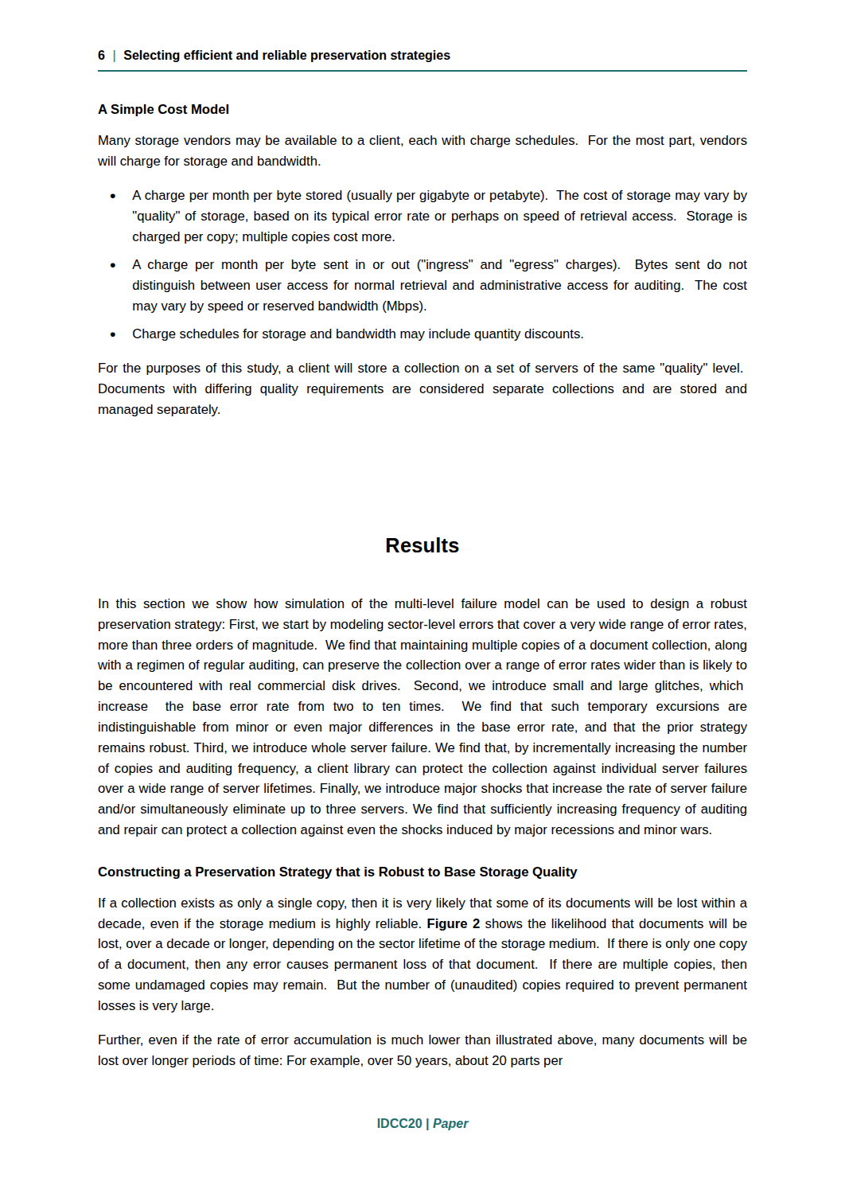6 | Selecting efficient and reliable preservation strategies
A Simple Cost Model
Many storage vendors may be available to a client, each with charge schedules. For the most part, vendors will charge for storage and bandwidth.
A charge per month per byte stored (usually per gigabyte or petabyte). The cost of storage may vary by "quality" of storage, based on its typical error rate or perhaps on speed of retrieval access. Storage is charged per copy; multiple copies cost more.
A charge per month per byte sent in or out ("ingress" and "egress" charges). Bytes sent do not distinguish between user access for normal retrieval and administrative access for auditing. The cost may vary by speed or reserved bandwidth (Mbps).
Charge schedules for storage and bandwidth may include quantity discounts.
For the purposes of this study, a client will store a collection on a set of servers of the same "quality" level. Documents with differing quality requirements are considered separate collections and are stored and managed separately.
Results
In this section we show how simulation of the multi-level failure model can be used to design a robust preservation strategy: First, we start by modeling sector-level errors that cover a very wide range of error rates, more than three orders of magnitude. We find that maintaining multiple copies of a document collection, along with a regimen of regular auditing, can preserve the collection over a range of error rates wider than is likely to be encountered with real commercial disk drives. Second, we introduce small and large glitches, which increase the base error rate from two to ten times. We find that such temporary excursions are indistinguishable from minor or even major differences in the base error rate, and that the prior strategy remains robust. Third, we introduce whole server failure. We find that, by incrementally increasing the number of copies and auditing frequency, a client library can protect the collection against individual server failures over a wide range of server lifetimes. Finally, we introduce major shocks that increase the rate of server failure and/or simultaneously eliminate up to three servers. We find that sufficiently increasing frequency of auditing and repair can protect a collection against even the shocks induced by major recessions and minor wars.
Constructing a Preservation Strategy that is Robust to Base Storage Quality
If a collection exists as only a single copy, then it is very likely that some of its documents will be lost within a decade, even if the storage medium is highly reliable. Figure 2 shows the likelihood that documents will be lost, over a decade or longer, depending on the sector lifetime of the storage medium. If there is only one copy of a document, then any error causes permanent loss of that document. If there are multiple copies, then some undamaged copies may remain. But the number of (unaudited) copies required to prevent permanent losses is very large.
Further, even if the rate of error accumulation is much lower than illustrated above, many documents will be lost over longer periods of time: For example, over 50 years, about 20 parts per
IDCC20 | Paper